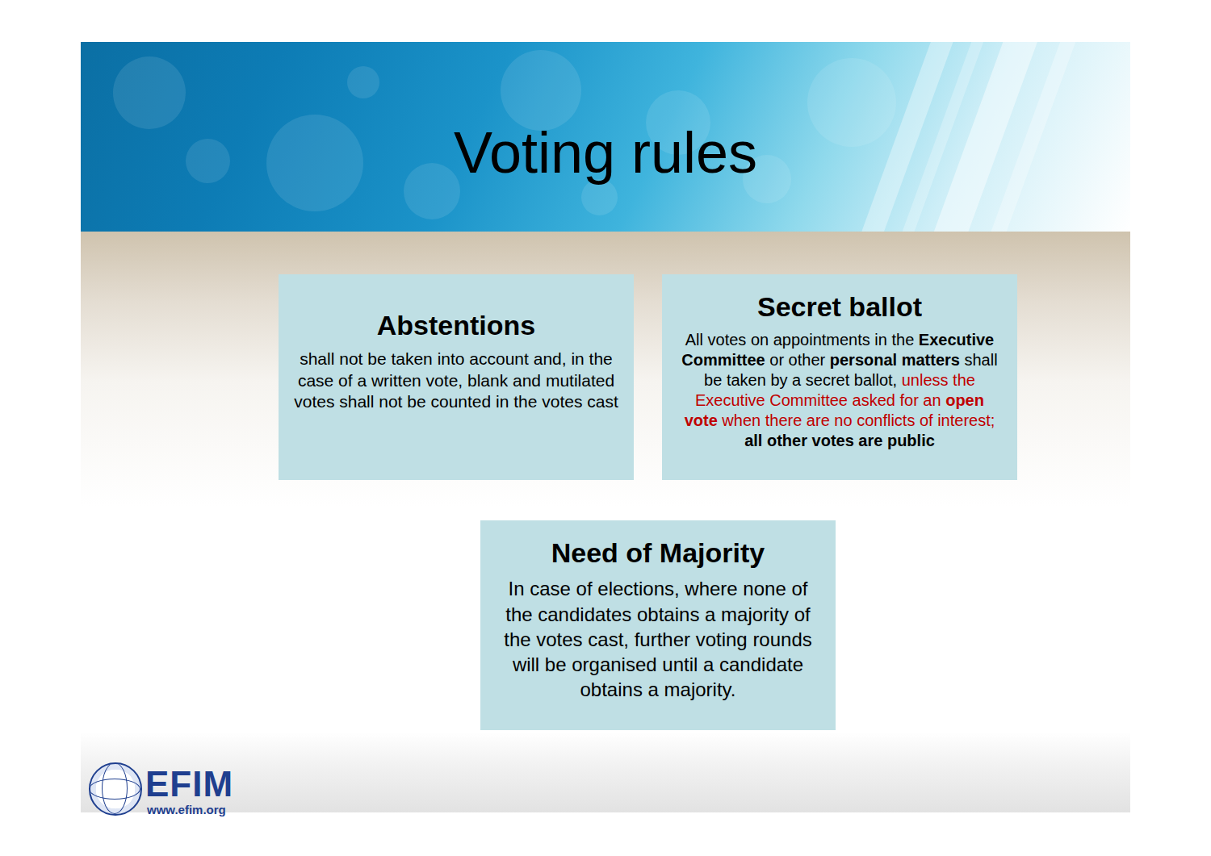Voting rules
Abstentions
shall not be taken into account and, in the case of a written vote, blank and mutilated votes shall not be counted in the votes cast
Secret ballot
All votes on appointments in the Executive Committee or other personal matters shall be taken by a secret ballot, unless the Executive Committee asked for an open vote when there are no conflicts of interest; all other votes are public
Need of Majority
In case of elections, where none of the candidates obtains a majority of the votes cast, further voting rounds will be organised until a candidate obtains a majority.
EFIM
www.efim.org